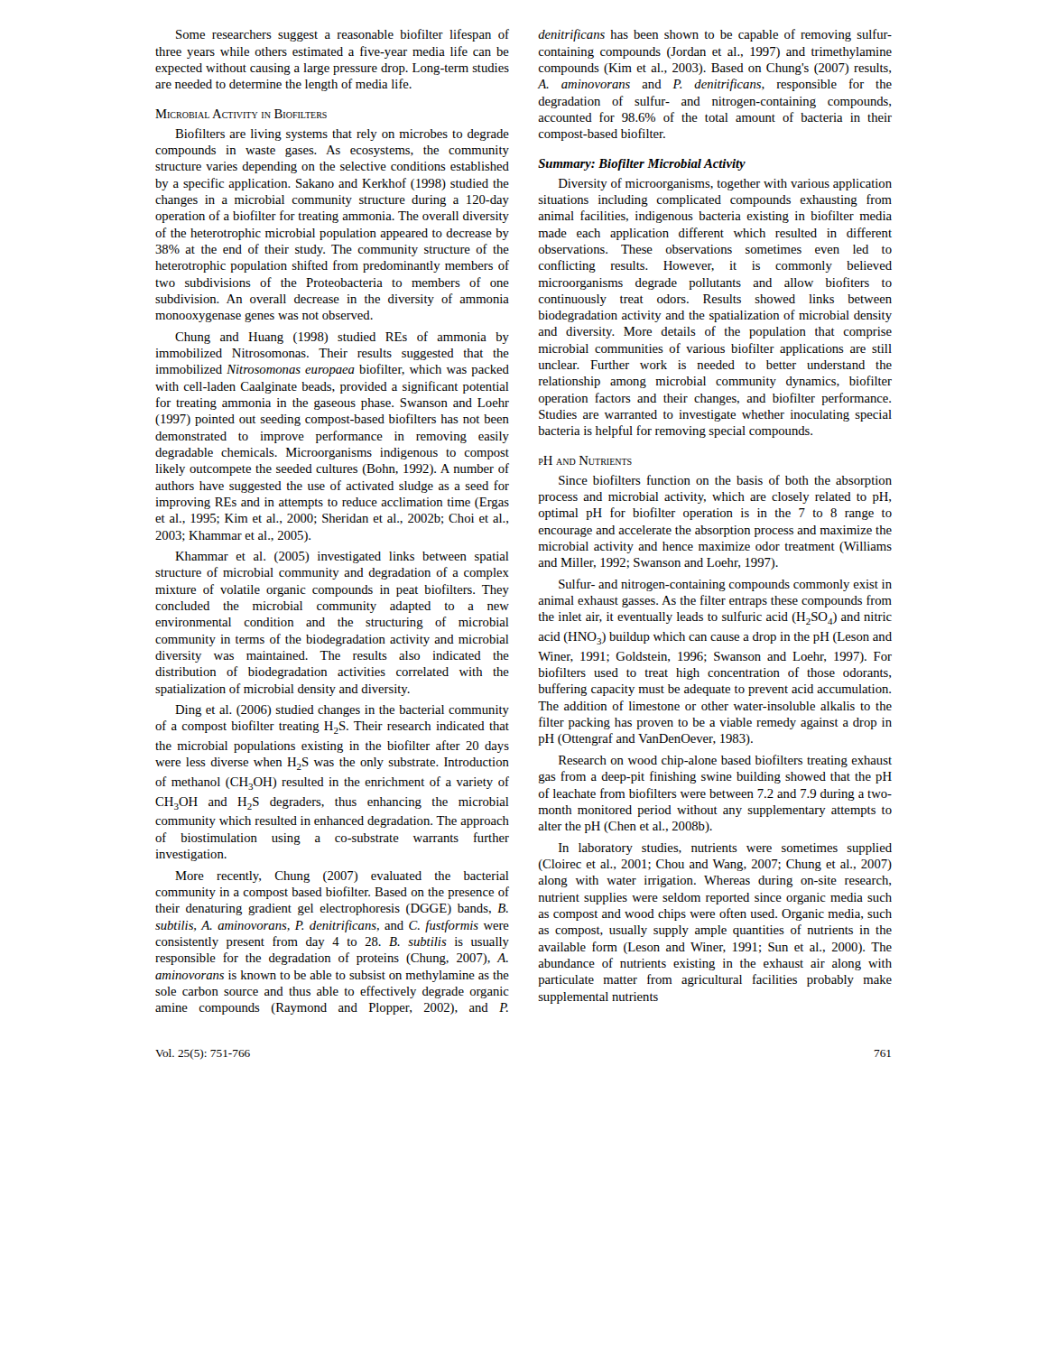Some researchers suggest a reasonable biofilter lifespan of three years while others estimated a five-year media life can be expected without causing a large pressure drop. Long-term studies are needed to determine the length of media life.
Microbial Activity in Biofilters
Biofilters are living systems that rely on microbes to degrade compounds in waste gases. As ecosystems, the community structure varies depending on the selective conditions established by a specific application. Sakano and Kerkhof (1998) studied the changes in a microbial community structure during a 120-day operation of a biofilter for treating ammonia. The overall diversity of the heterotrophic microbial population appeared to decrease by 38% at the end of their study. The community structure of the heterotrophic population shifted from predominantly members of two subdivisions of the Proteobacteria to members of one subdivision. An overall decrease in the diversity of ammonia monooxygenase genes was not observed.
Chung and Huang (1998) studied REs of ammonia by immobilized Nitrosomonas. Their results suggested that the immobilized Nitrosomonas europaea biofilter, which was packed with cell-laden Caalginate beads, provided a significant potential for treating ammonia in the gaseous phase. Swanson and Loehr (1997) pointed out seeding compost-based biofilters has not been demonstrated to improve performance in removing easily degradable chemicals. Microorganisms indigenous to compost likely outcompete the seeded cultures (Bohn, 1992). A number of authors have suggested the use of activated sludge as a seed for improving REs and in attempts to reduce acclimation time (Ergas et al., 1995; Kim et al., 2000; Sheridan et al., 2002b; Choi et al., 2003; Khammar et al., 2005).
Khammar et al. (2005) investigated links between spatial structure of microbial community and degradation of a complex mixture of volatile organic compounds in peat biofilters. They concluded the microbial community adapted to a new environmental condition and the structuring of microbial community in terms of the biodegradation activity and microbial diversity was maintained. The results also indicated the distribution of biodegradation activities correlated with the spatialization of microbial density and diversity.
Ding et al. (2006) studied changes in the bacterial community of a compost biofilter treating H2S. Their research indicated that the microbial populations existing in the biofilter after 20 days were less diverse when H2S was the only substrate. Introduction of methanol (CH3OH) resulted in the enrichment of a variety of CH3OH and H2S degraders, thus enhancing the microbial community which resulted in enhanced degradation. The approach of biostimulation using a co-substrate warrants further investigation.
More recently, Chung (2007) evaluated the bacterial community in a compost based biofilter. Based on the presence of their denaturing gradient gel electrophoresis (DGGE) bands, B. subtilis, A. aminovorans, P. denitrificans, and C. fustformis were consistently present from day 4 to 28. B. subtilis is usually responsible for the degradation of proteins (Chung, 2007), A. aminovorans is known to be able to subsist on methylamine as the sole carbon source and thus able to effectively degrade organic amine compounds (Raymond and Plopper, 2002), and P. denitrificans has been shown to be capable of removing sulfur-containing compounds (Jordan et al., 1997) and trimethylamine compounds (Kim et al., 2003). Based on Chung's (2007) results, A. aminovorans and P. denitrificans, responsible for the degradation of sulfur- and nitrogen-containing compounds, accounted for 98.6% of the total amount of bacteria in their compost-based biofilter.
Summary: Biofilter Microbial Activity
Diversity of microorganisms, together with various application situations including complicated compounds exhausting from animal facilities, indigenous bacteria existing in biofilter media made each application different which resulted in different observations. These observations sometimes even led to conflicting results. However, it is commonly believed microorganisms degrade pollutants and allow biofiters to continuously treat odors. Results showed links between biodegradation activity and the spatialization of microbial density and diversity. More details of the population that comprise microbial communities of various biofilter applications are still unclear. Further work is needed to better understand the relationship among microbial community dynamics, biofilter operation factors and their changes, and biofilter performance. Studies are warranted to investigate whether inoculating special bacteria is helpful for removing special compounds.
pH and Nutrients
Since biofilters function on the basis of both the absorption process and microbial activity, which are closely related to pH, optimal pH for biofilter operation is in the 7 to 8 range to encourage and accelerate the absorption process and maximize the microbial activity and hence maximize odor treatment (Williams and Miller, 1992; Swanson and Loehr, 1997).
Sulfur- and nitrogen-containing compounds commonly exist in animal exhaust gasses. As the filter entraps these compounds from the inlet air, it eventually leads to sulfuric acid (H2SO4) and nitric acid (HNO3) buildup which can cause a drop in the pH (Leson and Winer, 1991; Goldstein, 1996; Swanson and Loehr, 1997). For biofilters used to treat high concentration of those odorants, buffering capacity must be adequate to prevent acid accumulation. The addition of limestone or other water-insoluble alkalis to the filter packing has proven to be a viable remedy against a drop in pH (Ottengraf and VanDenOever, 1983).
Research on wood chip-alone based biofilters treating exhaust gas from a deep-pit finishing swine building showed that the pH of leachate from biofilters were between 7.2 and 7.9 during a two-month monitored period without any supplementary attempts to alter the pH (Chen et al., 2008b).
In laboratory studies, nutrients were sometimes supplied (Cloirec et al., 2001; Chou and Wang, 2007; Chung et al., 2007) along with water irrigation. Whereas during on-site research, nutrient supplies were seldom reported since organic media such as compost and wood chips were often used. Organic media, such as compost, usually supply ample quantities of nutrients in the available form (Leson and Winer, 1991; Sun et al., 2000). The abundance of nutrients existing in the exhaust air along with particulate matter from agricultural facilities probably make supplemental nutrients
Vol. 25(5): 751-766 761